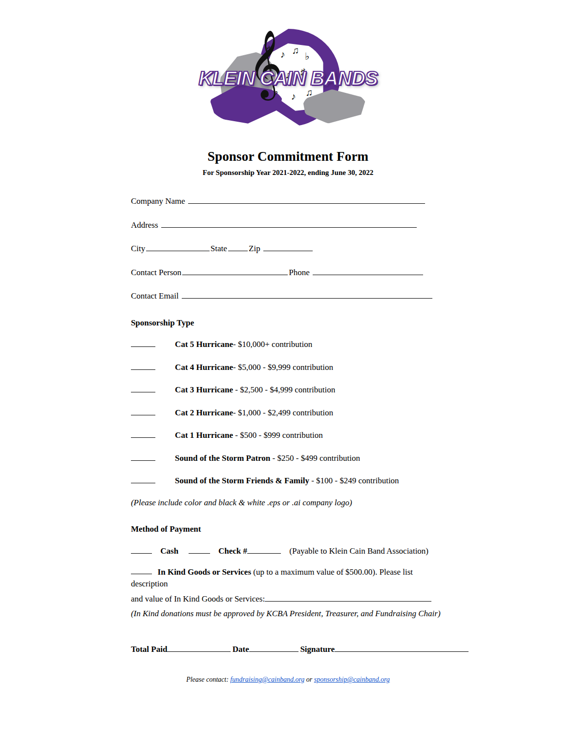♯ ♪ ♫ ♭ ♪ ♫ ♯ ♭ ♪ ♫
𝄞
KLEIN CAIN BANDS
Sponsor Commitment Form
For Sponsorship Year 2021-2022, ending June 30, 2022
Company Name
Address
City State Zip
Contact Person Phone
Contact Email
Sponsorship Type
Cat 5 Hurricane- $10,000+ contribution
Cat 4 Hurricane- $5,000 - $9,999 contribution
Cat 3 Hurricane - $2,500 - $4,999 contribution
Cat 2 Hurricane- $1,000 - $2,499 contribution
Cat 1 Hurricane - $500 - $999 contribution
Sound of the Storm Patron - $250 - $499 contribution
Sound of the Storm Friends & Family - $100 - $249 contribution
(Please include color and black & white .eps or .ai company logo)
Method of Payment
Cash Check # (Payable to Klein Cain Band Association)
In Kind Goods or Services (up to a maximum value of $500.00). Please list description
and value of In Kind Goods or Services:
(In Kind donations must be approved by KCBA President, Treasurer, and Fundraising Chair)
Total Paid Date Signature
Please contact: fundraising@cainband.org or sponsorship@cainband.org